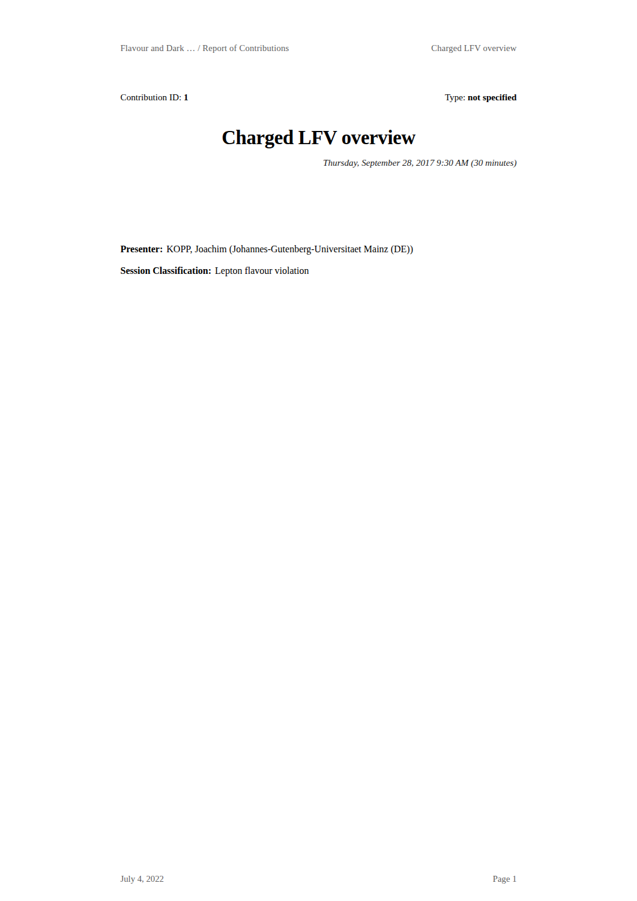Flavour and Dark … / Report of Contributions Charged LFV overview
Contribution ID: 1 Type: not specified
Charged LFV overview
Thursday, September 28, 2017 9:30 AM (30 minutes)
Presenter: KOPP, Joachim (Johannes-Gutenberg-Universitaet Mainz (DE))
Session Classification: Lepton flavour violation
July 4, 2022 Page 1